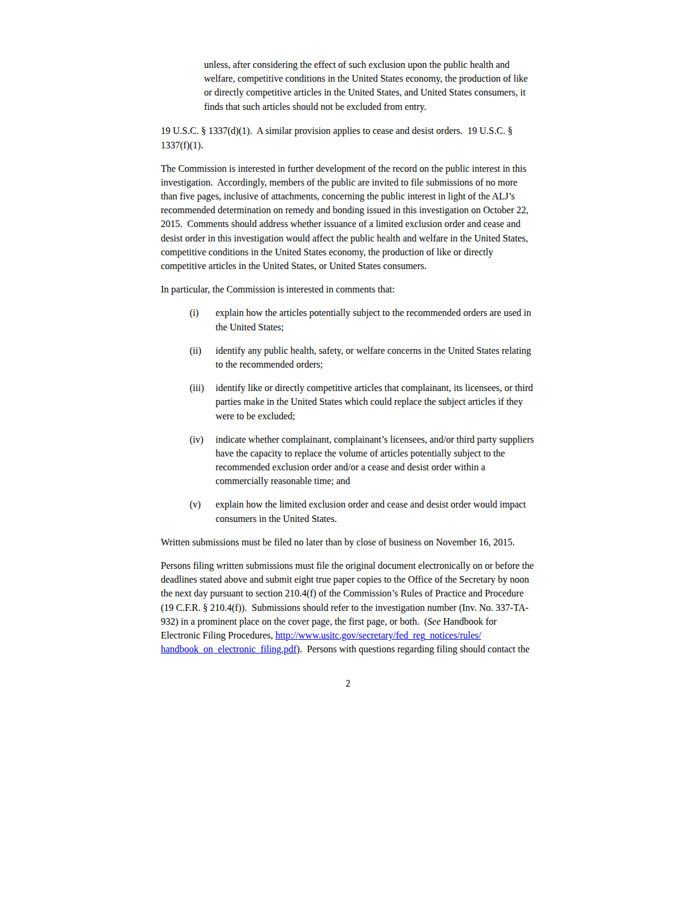unless, after considering the effect of such exclusion upon the public health and welfare, competitive conditions in the United States economy, the production of like or directly competitive articles in the United States, and United States consumers, it finds that such articles should not be excluded from entry.
19 U.S.C. § 1337(d)(1). A similar provision applies to cease and desist orders. 19 U.S.C. § 1337(f)(1).
The Commission is interested in further development of the record on the public interest in this investigation. Accordingly, members of the public are invited to file submissions of no more than five pages, inclusive of attachments, concerning the public interest in light of the ALJ’s recommended determination on remedy and bonding issued in this investigation on October 22, 2015. Comments should address whether issuance of a limited exclusion order and cease and desist order in this investigation would affect the public health and welfare in the United States, competitive conditions in the United States economy, the production of like or directly competitive articles in the United States, or United States consumers.
In particular, the Commission is interested in comments that:
(i)
explain how the articles potentially subject to the recommended orders are used in the United States;
(ii)
identify any public health, safety, or welfare concerns in the United States relating to the recommended orders;
(iii)
identify like or directly competitive articles that complainant, its licensees, or third parties make in the United States which could replace the subject articles if they were to be excluded;
(iv)
indicate whether complainant, complainant’s licensees, and/or third party suppliers have the capacity to replace the volume of articles potentially subject to the recommended exclusion order and/or a cease and desist order within a commercially reasonable time; and
(v)
explain how the limited exclusion order and cease and desist order would impact consumers in the United States.
Written submissions must be filed no later than by close of business on November 16, 2015.
Persons filing written submissions must file the original document electronically on or before the deadlines stated above and submit eight true paper copies to the Office of the Secretary by noon the next day pursuant to section 210.4(f) of the Commission’s Rules of Practice and Procedure (19 C.F.R. § 210.4(f)). Submissions should refer to the investigation number (Inv. No. 337-TA-932) in a prominent place on the cover page, the first page, or both. (See Handbook for Electronic Filing Procedures, http://www.usitc.gov/secretary/fed_reg_notices/rules/ handbook_on_electronic_filing.pdf). Persons with questions regarding filing should contact the
2